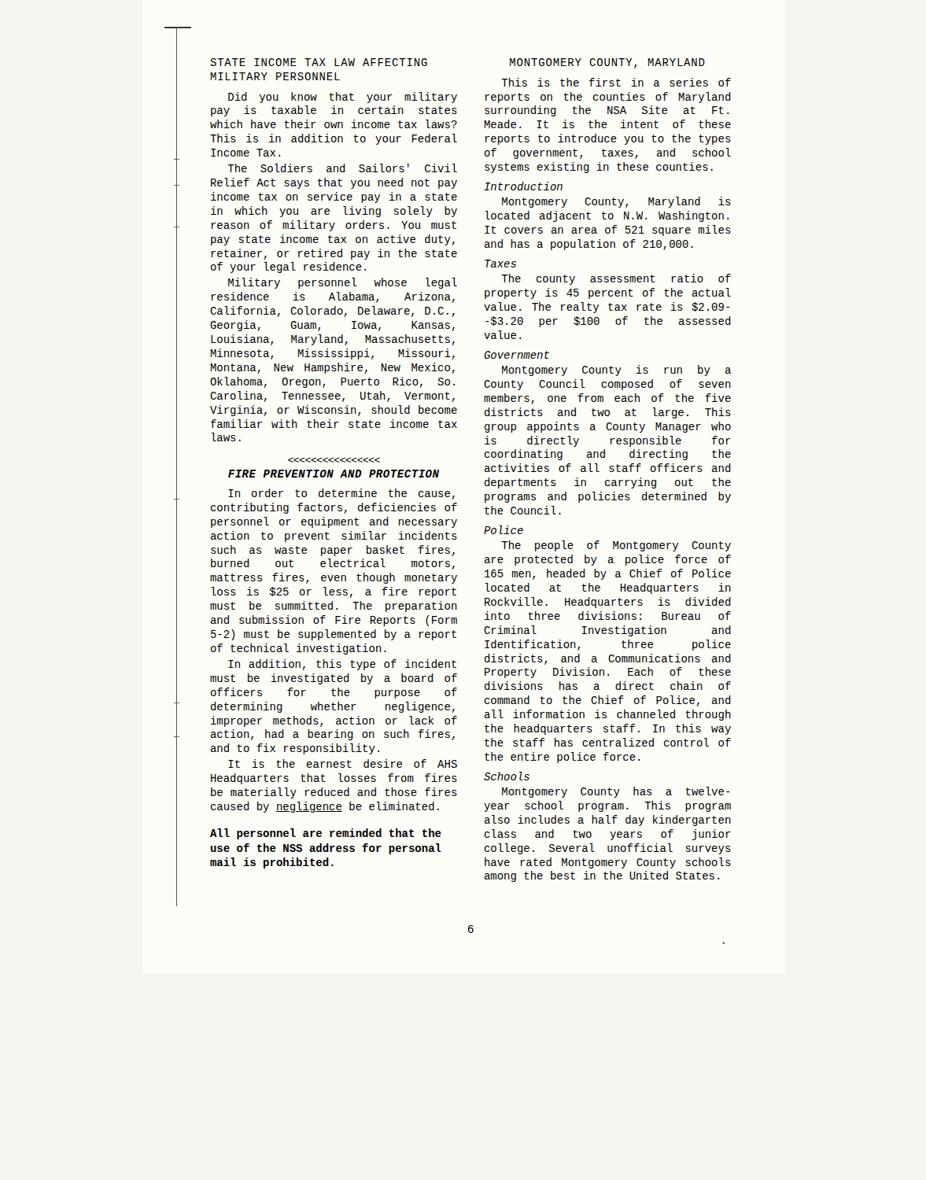STATE INCOME TAX LAW AFFECTING MILITARY PERSONNEL
Did you know that your military pay is taxable in certain states which have their own income tax laws? This is in addition to your Federal Income Tax.
The Soldiers and Sailors' Civil Relief Act says that you need not pay income tax on service pay in a state in which you are living solely by reason of military orders. You must pay state income tax on active duty, retainer, or retired pay in the state of your legal residence.
Military personnel whose legal residence is Alabama, Arizona, California, Colorado, Delaware, D.C., Georgia, Guam, Iowa, Kansas, Louisiana, Maryland, Massachusetts, Minnesota, Mississippi, Missouri, Montana, New Hampshire, New Mexico, Oklahoma, Oregon, Puerto Rico, So. Carolina, Tennessee, Utah, Vermont, Virginia, or Wisconsin, should become familiar with their state income tax laws.
<<<<<<<<<<<<<<<<
FIRE PREVENTION AND PROTECTION
In order to determine the cause, contributing factors, deficiencies of personnel or equipment and necessary action to prevent similar incidents such as waste paper basket fires, burned out electrical motors, mattress fires, even though monetary loss is $25 or less, a fire report must be summitted. The preparation and submission of Fire Reports (Form 5-2) must be supplemented by a report of technical investigation.
In addition, this type of incident must be investigated by a board of officers for the purpose of determining whether negligence, improper methods, action or lack of action, had a bearing on such fires, and to fix responsibility.
It is the earnest desire of AHS Headquarters that losses from fires be materially reduced and those fires caused by negligence be eliminated.
All personnel are reminded that the use of the NSS address for personal mail is prohibited.
MONTGOMERY COUNTY, MARYLAND
This is the first in a series of reports on the counties of Maryland surrounding the NSA Site at Ft. Meade. It is the intent of these reports to introduce you to the types of government, taxes, and school systems existing in these counties.
Introduction
Montgomery County, Maryland is located adjacent to N.W. Washington. It covers an area of 521 square miles and has a population of 210,000.
Taxes
The county assessment ratio of property is 45 percent of the actual value. The realty tax rate is $2.09--$3.20 per $100 of the assessed value.
Government
Montgomery County is run by a County Council composed of seven members, one from each of the five districts and two at large. This group appoints a County Manager who is directly responsible for coordinating and directing the activities of all staff officers and departments in carrying out the programs and policies determined by the Council.
Police
The people of Montgomery County are protected by a police force of 165 men, headed by a Chief of Police located at the Headquarters in Rockville. Headquarters is divided into three divisions: Bureau of Criminal Investigation and Identification, three police districts, and a Communications and Property Division. Each of these divisions has a direct chain of command to the Chief of Police, and all information is channeled through the headquarters staff. In this way the staff has centralized control of the entire police force.
Schools
Montgomery County has a twelve-year school program. This program also includes a half day kindergarten class and two years of junior college. Several unofficial surveys have rated Montgomery County schools among the best in the United States.
6
.